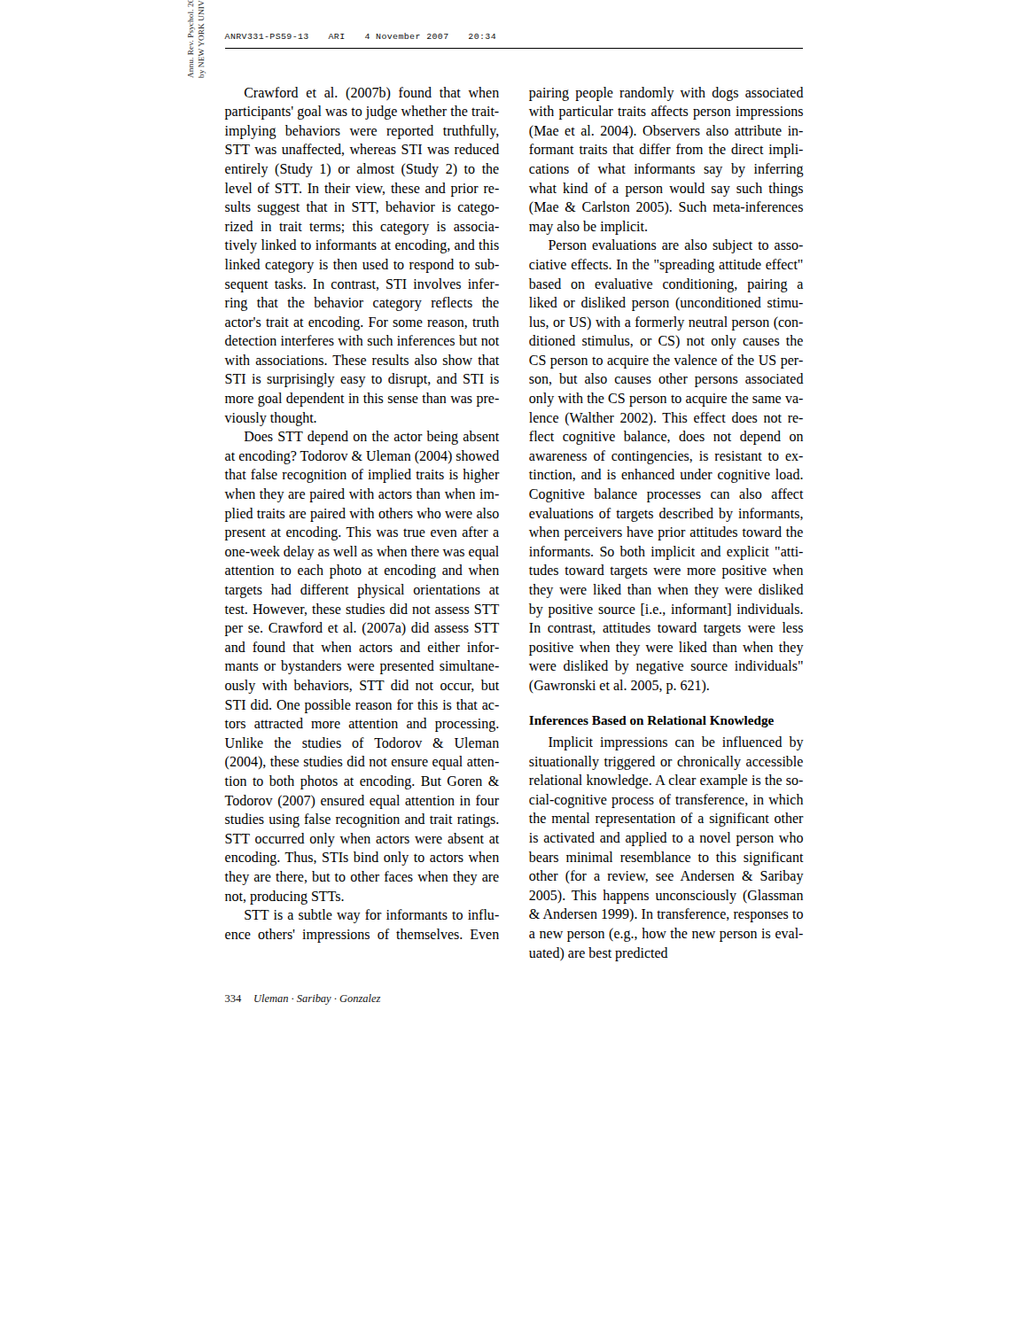ANRV331-PS59-13 ARI 4 November 200720:34
Annu. Rev. Psychol. 2008.59:329-360. Downloaded from arjournals.annualreviews.org
by NEW YORK UNIVERSITY - BOBST LIBRARY on 12/29/07. For personal use only.
Crawford et al. (2007b) found that when participants' goal was to judge whether the trait-implying behaviors were reported truthfully, STT was unaffected, whereas STI was reduced entirely (Study 1) or almost (Study 2) to the level of STT. In their view, these and prior results suggest that in STT, behavior is categorized in trait terms; this category is associatively linked to informants at encoding, and this linked category is then used to respond to subsequent tasks. In contrast, STI involves inferring that the behavior category reflects the actor's trait at encoding. For some reason, truth detection interferes with such inferences but not with associations. These results also show that STI is surprisingly easy to disrupt, and STI is more goal dependent in this sense than was previously thought.
Does STT depend on the actor being absent at encoding? Todorov & Uleman (2004) showed that false recognition of implied traits is higher when they are paired with actors than when implied traits are paired with others who were also present at encoding. This was true even after a one-week delay as well as when there was equal attention to each photo at encoding and when targets had different physical orientations at test. However, these studies did not assess STT per se. Crawford et al. (2007a) did assess STT and found that when actors and either informants or bystanders were presented simultaneously with behaviors, STT did not occur, but STI did. One possible reason for this is that actors attracted more attention and processing. Unlike the studies of Todorov & Uleman (2004), these studies did not ensure equal attention to both photos at encoding. But Goren & Todorov (2007) ensured equal attention in four studies using false recognition and trait ratings. STT occurred only when actors were absent at encoding. Thus, STIs bind only to actors when they are there, but to other faces when they are not, producing STTs.
STT is a subtle way for informants to influence others' impressions of themselves. Even pairing people randomly with dogs associated with particular traits affects person impressions (Mae et al. 2004). Observers also attribute informant traits that differ from the direct implications of what informants say by inferring what kind of a person would say such things (Mae & Carlston 2005). Such meta-inferences may also be implicit.
Person evaluations are also subject to associative effects. In the "spreading attitude effect" based on evaluative conditioning, pairing a liked or disliked person (unconditioned stimulus, or US) with a formerly neutral person (conditioned stimulus, or CS) not only causes the CS person to acquire the valence of the US person, but also causes other persons associated only with the CS person to acquire the same valence (Walther 2002). This effect does not reflect cognitive balance, does not depend on awareness of contingencies, is resistant to extinction, and is enhanced under cognitive load. Cognitive balance processes can also affect evaluations of targets described by informants, when perceivers have prior attitudes toward the informants. So both implicit and explicit "attitudes toward targets were more positive when they were liked than when they were disliked by positive source [i.e., informant] individuals. In contrast, attitudes toward targets were less positive when they were liked than when they were disliked by negative source individuals" (Gawronski et al. 2005, p. 621).
Inferences Based on Relational Knowledge
Implicit impressions can be influenced by situationally triggered or chronically accessible relational knowledge. A clear example is the social-cognitive process of transference, in which the mental representation of a significant other is activated and applied to a novel person who bears minimal resemblance to this significant other (for a review, see Andersen & Saribay 2005). This happens unconsciously (Glassman & Andersen 1999). In transference, responses to a new person (e.g., how the new person is evaluated) are best predicted
334 Uleman · Saribay · Gonzalez